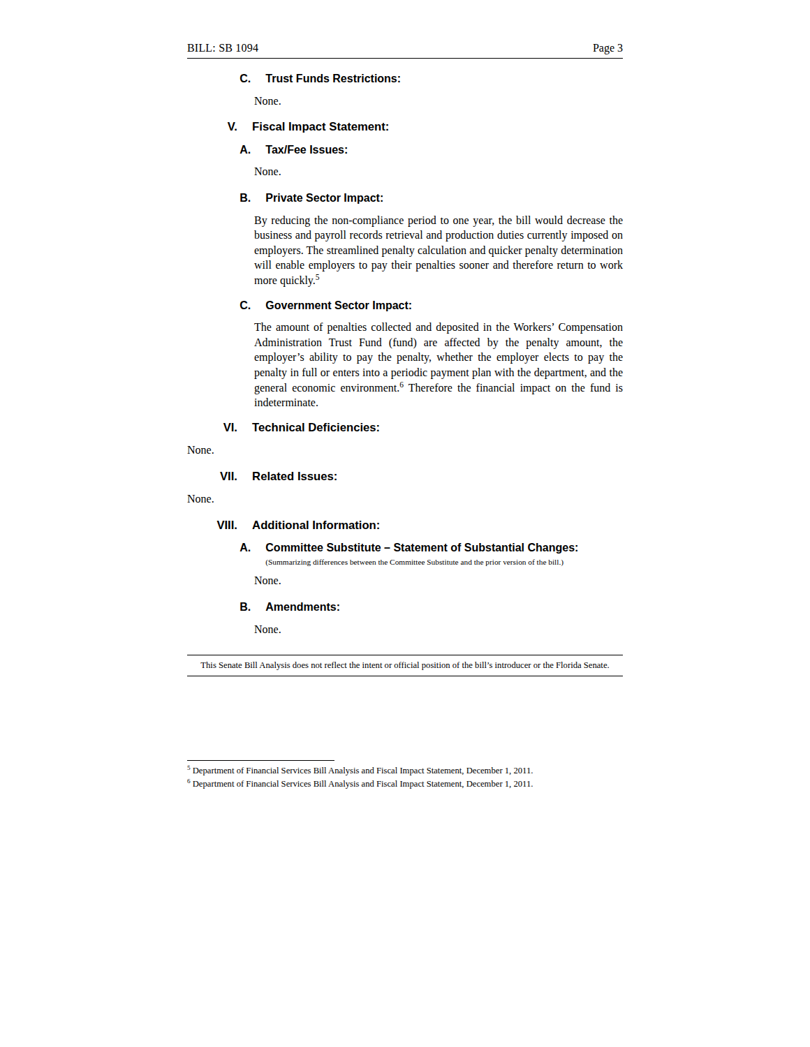BILL: SB 1094
Page 3
C.
Trust Funds Restrictions:
None.
V.
Fiscal Impact Statement:
A.
Tax/Fee Issues:
None.
B.
Private Sector Impact:
By reducing the non-compliance period to one year, the bill would decrease the business and payroll records retrieval and production duties currently imposed on employers. The streamlined penalty calculation and quicker penalty determination will enable employers to pay their penalties sooner and therefore return to work more quickly.5
C.
Government Sector Impact:
The amount of penalties collected and deposited in the Workers’ Compensation Administration Trust Fund (fund) are affected by the penalty amount, the employer’s ability to pay the penalty, whether the employer elects to pay the penalty in full or enters into a periodic payment plan with the department, and the general economic environment.6 Therefore the financial impact on the fund is indeterminate.
VI.
Technical Deficiencies:
None.
VII.
Related Issues:
None.
VIII.
Additional Information:
A.
Committee Substitute – Statement of Substantial Changes:
(Summarizing differences between the Committee Substitute and the prior version of the bill.)
None.
B.
Amendments:
None.
This Senate Bill Analysis does not reflect the intent or official position of the bill’s introducer or the Florida Senate.
5 Department of Financial Services Bill Analysis and Fiscal Impact Statement, December 1, 2011.
6 Department of Financial Services Bill Analysis and Fiscal Impact Statement, December 1, 2011.